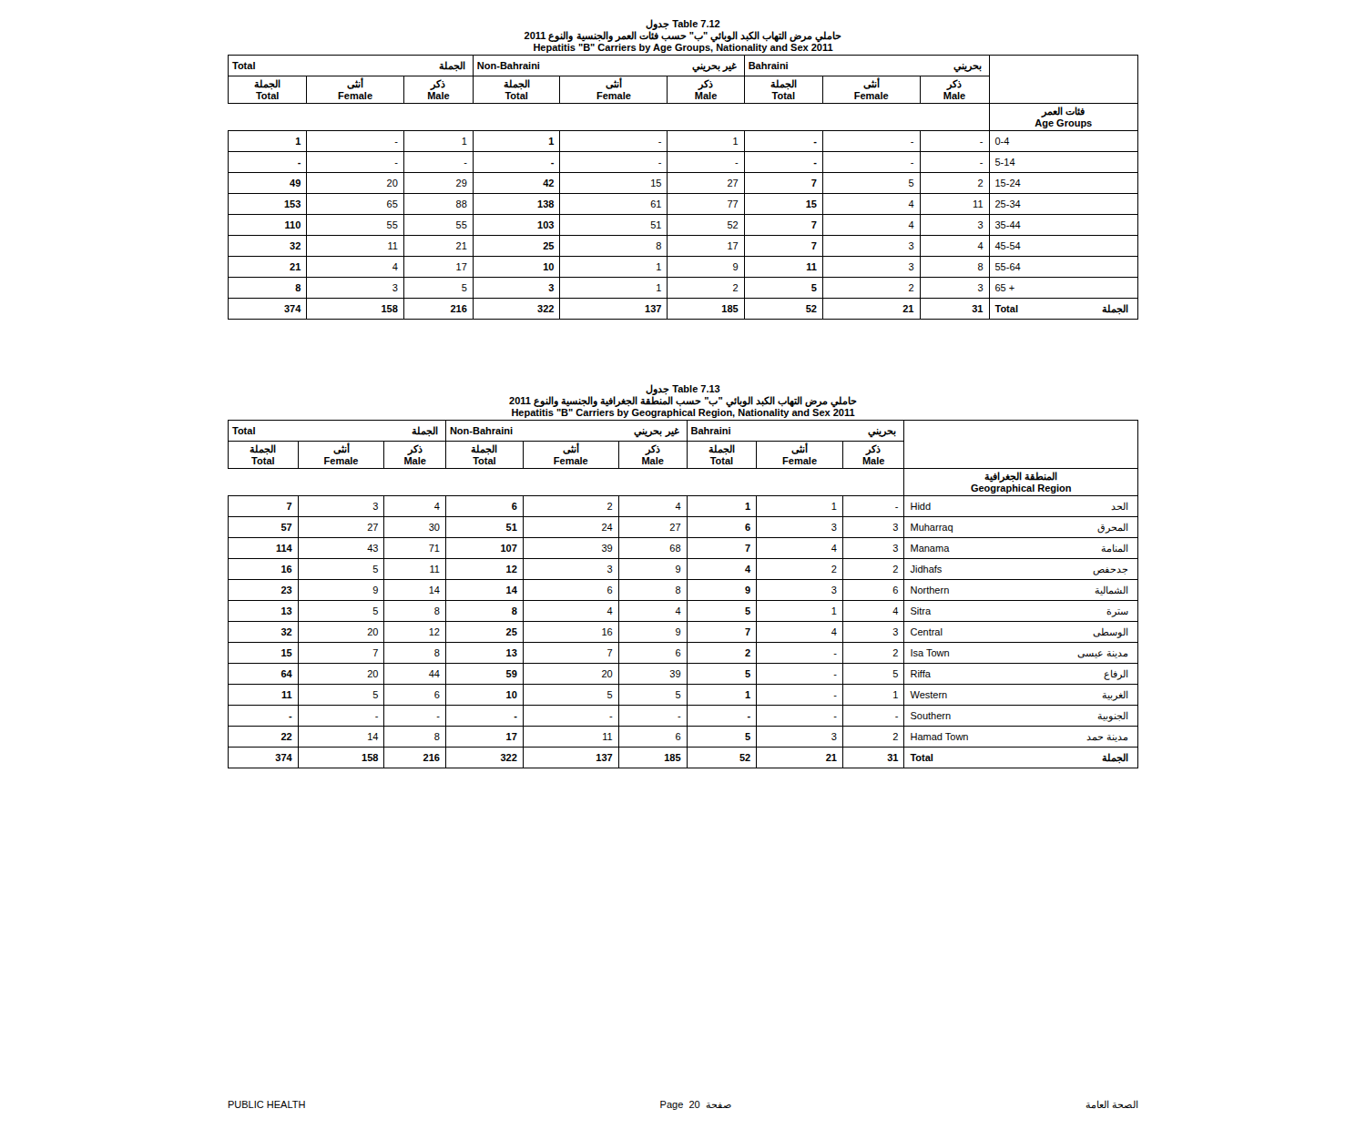جدول Table 7.12 حاملي مرض التهاب الكبد الوبائي "ب" حسب فئات العمر والجنسية والنوع 2011 Hepatitis "B" Carriers by Age Groups, Nationality and Sex 2011
| Total الجملة | Non-Bahraini غير بحريني | Bahraini بحريني | |
| --- | --- | --- | --- |
| الجملة Total | أنثى Female | ذكر Male | الجملة Total | أنثى Female | ذكر Male | الجملة Total | أنثى Female | ذكر Male |
| | فئات العمر Age Groups |
| 1 | - | 1 | 1 | - | 1 | - | - | - | 0-4 |
| - | - | - | - | - | - | - | - | - | 5-14 |
| 49 | 20 | 29 | 42 | 15 | 27 | 7 | 5 | 2 | 15-24 |
| 153 | 65 | 88 | 138 | 61 | 77 | 15 | 4 | 11 | 25-34 |
| 110 | 55 | 55 | 103 | 51 | 52 | 7 | 4 | 3 | 35-44 |
| 32 | 11 | 21 | 25 | 8 | 17 | 7 | 3 | 4 | 45-54 |
| 21 | 4 | 17 | 10 | 1 | 9 | 11 | 3 | 8 | 55-64 |
| 8 | 3 | 5 | 3 | 1 | 2 | 5 | 2 | 3 | 65 + |
| 374 | 158 | 216 | 322 | 137 | 185 | 52 | 21 | 31 | Total الجملة |
جدول Table 7.13 حاملي مرض التهاب الكبد الوبائي "ب" حسب المنطقة الجغرافية والجنسية والنوع 2011 Hepatitis "B" Carriers by Geographical Region, Nationality and Sex 2011
| Total الجملة | Non-Bahraini غير بحريني | Bahraini بحريني | |
| --- | --- | --- | --- |
| الجملة Total | أنثى Female | ذكر Male | الجملة Total | أنثى Female | ذكر Male | الجملة Total | أنثى Female | ذكر Male |
| | المنطقة الجغرافية Geographical Region |
| 7 | 3 | 4 | 6 | 2 | 4 | 1 | 1 | - | Hidd الحد |
| 57 | 27 | 30 | 51 | 24 | 27 | 6 | 3 | 3 | Muharraq المحرق |
| 114 | 43 | 71 | 107 | 39 | 68 | 7 | 4 | 3 | Manama المنامة |
| 16 | 5 | 11 | 12 | 3 | 9 | 4 | 2 | 2 | Jidhafs جدحفص |
| 23 | 9 | 14 | 14 | 6 | 8 | 9 | 3 | 6 | Northern الشمالية |
| 13 | 5 | 8 | 8 | 4 | 4 | 5 | 1 | 4 | Sitra سترة |
| 32 | 20 | 12 | 25 | 16 | 9 | 7 | 4 | 3 | Central الوسطى |
| 15 | 7 | 8 | 13 | 7 | 6 | 2 | - | 2 | Isa Town مدينة عيسى |
| 64 | 20 | 44 | 59 | 20 | 39 | 5 | - | 5 | Riffa الرفاع |
| 11 | 5 | 6 | 10 | 5 | 5 | 1 | - | 1 | Western الغربية |
| - | - | - | - | - | - | - | - | - | Southern الجنوبية |
| 22 | 14 | 8 | 17 | 11 | 6 | 5 | 3 | 2 | Hamad Town مدينة حمد |
| 374 | 158 | 216 | 322 | 137 | 185 | 52 | 21 | 31 | Total الجملة |
PUBLIC HEALTH الصحة العامة
Page 20 صفحة